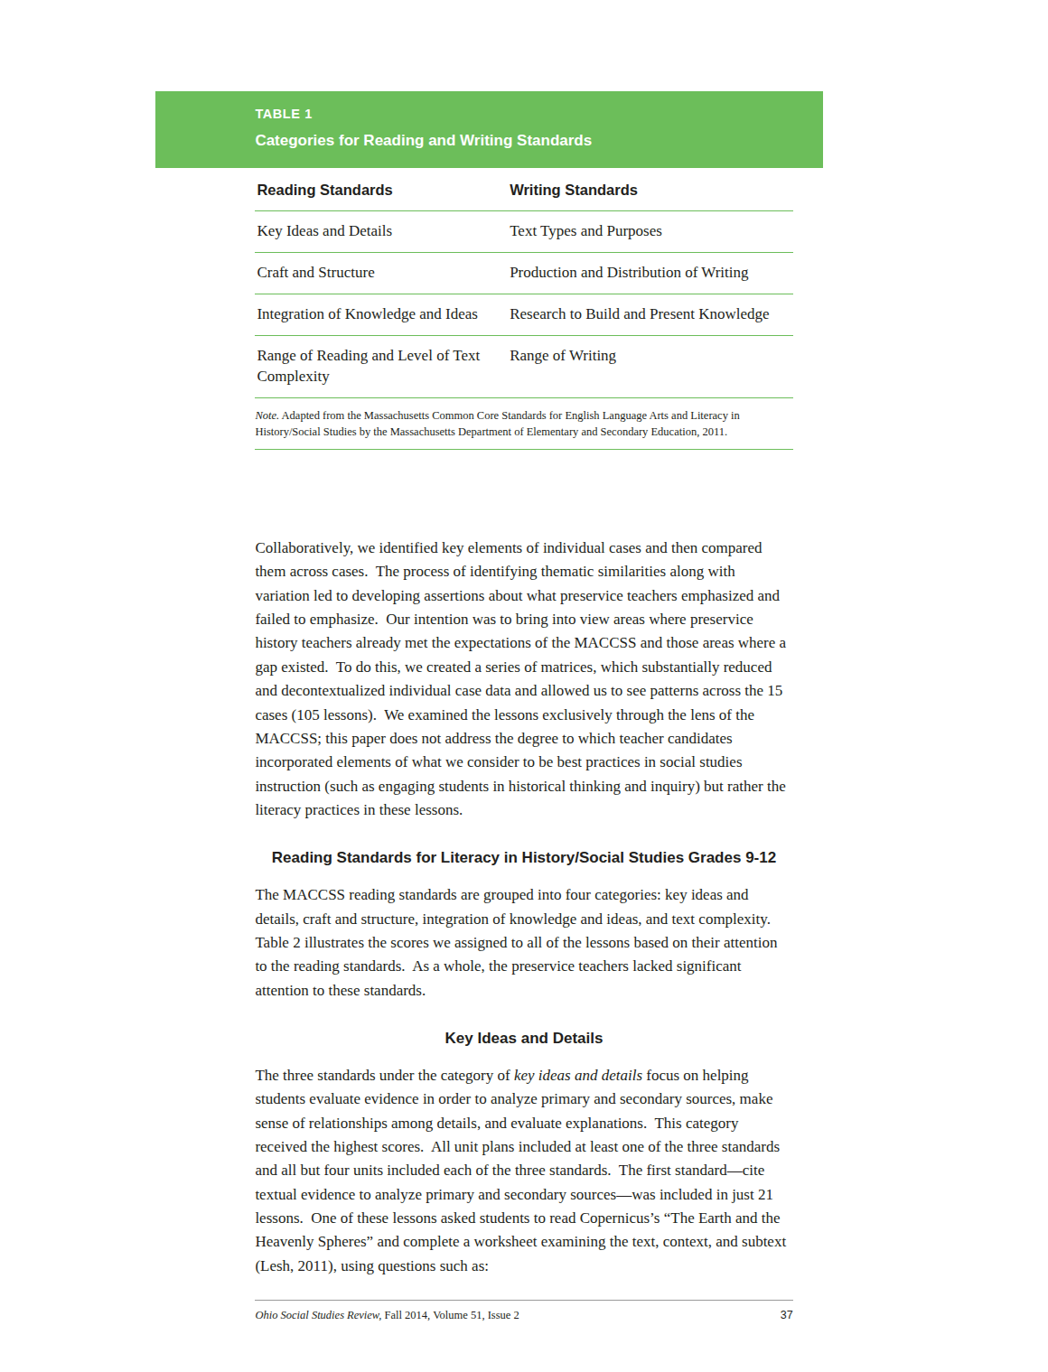TABLE 1
Categories for Reading and Writing Standards
| Reading Standards | Writing Standards |
| --- | --- |
| Key Ideas and Details | Text Types and Purposes |
| Craft and Structure | Production and Distribution of Writing |
| Integration of Knowledge and Ideas | Research to Build and Present Knowledge |
| Range of Reading and Level of Text Complexity | Range of Writing |
Note. Adapted from the Massachusetts Common Core Standards for English Language Arts and Literacy in History/Social Studies by the Massachusetts Department of Elementary and Secondary Education, 2011.
Collaboratively, we identified key elements of individual cases and then compared them across cases. The process of identifying thematic similarities along with variation led to developing assertions about what preservice teachers emphasized and failed to emphasize. Our intention was to bring into view areas where preservice history teachers already met the expectations of the MACCSS and those areas where a gap existed. To do this, we created a series of matrices, which substantially reduced and decontextualized individual case data and allowed us to see patterns across the 15 cases (105 lessons). We examined the lessons exclusively through the lens of the MACCSS; this paper does not address the degree to which teacher candidates incorporated elements of what we consider to be best practices in social studies instruction (such as engaging students in historical thinking and inquiry) but rather the literacy practices in these lessons.
Reading Standards for Literacy in History/Social Studies Grades 9-12
The MACCSS reading standards are grouped into four categories: key ideas and details, craft and structure, integration of knowledge and ideas, and text complexity. Table 2 illustrates the scores we assigned to all of the lessons based on their attention to the reading standards. As a whole, the preservice teachers lacked significant attention to these standards.
Key Ideas and Details
The three standards under the category of key ideas and details focus on helping students evaluate evidence in order to analyze primary and secondary sources, make sense of relationships among details, and evaluate explanations. This category received the highest scores. All unit plans included at least one of the three standards and all but four units included each of the three standards. The first standard—cite textual evidence to analyze primary and secondary sources—was included in just 21 lessons. One of these lessons asked students to read Copernicus’s “The Earth and the Heavenly Spheres” and complete a worksheet examining the text, context, and subtext (Lesh, 2011), using questions such as:
Ohio Social Studies Review, Fall 2014, Volume 51, Issue 2
37